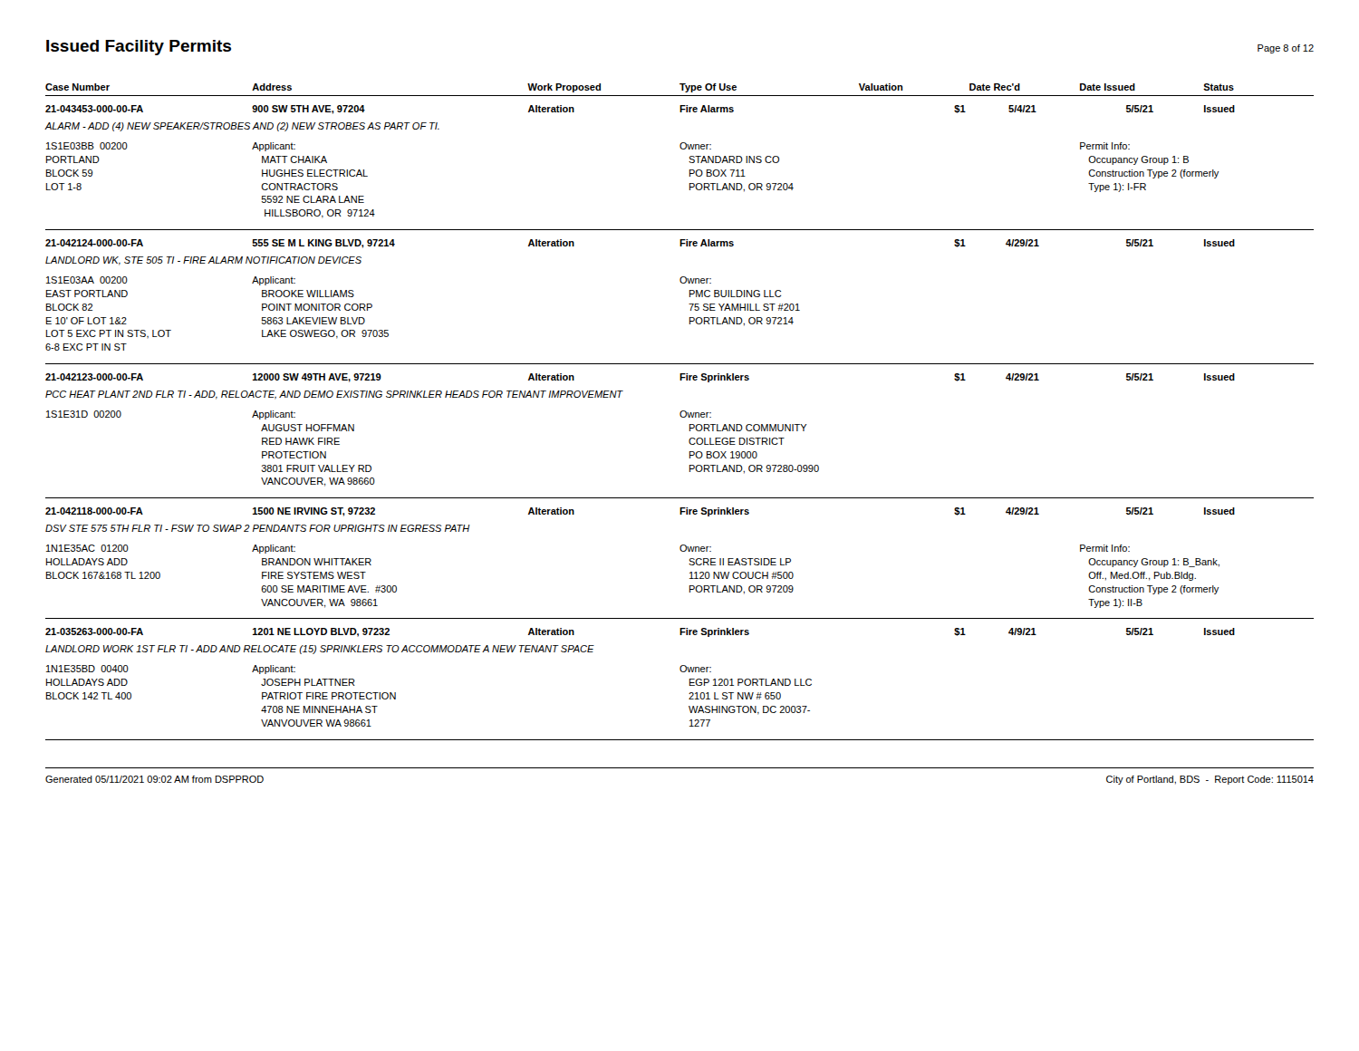Issued Facility Permits
Page 8 of 12
| Case Number | Address | Work Proposed | Type Of Use | Valuation | Date Rec'd | Date Issued | Status |
| --- | --- | --- | --- | --- | --- | --- | --- |
| 21-043453-000-00-FA | 900 SW 5TH AVE, 97204 | Alteration | Fire Alarms | $1 | 5/4/21 | 5/5/21 | Issued |
| ALARM - ADD (4) NEW SPEAKER/STROBES AND (2) NEW STROBES AS PART OF TI. |
| 1S1E03BB 00200 PORTLAND BLOCK 59 LOT 1-8 | Applicant: MATT CHAIKA HUGHES ELECTRICAL CONTRACTORS 5592 NE CLARA LANE HILLSBORO, OR 97124 | Owner: STANDARD INS CO PO BOX 711 PORTLAND, OR 97204 | Permit Info: Occupancy Group 1: B Construction Type 2 (formerly Type 1): I-FR |
| 21-042124-000-00-FA | 555 SE M L KING BLVD, 97214 | Alteration | Fire Alarms | $1 | 4/29/21 | 5/5/21 | Issued |
| LANDLORD WK, STE 505 TI - FIRE ALARM NOTIFICATION DEVICES |
| 1S1E03AA 00200 EAST PORTLAND BLOCK 82 E 10' OF LOT 1&2 LOT 5 EXC PT IN STS, LOT 6-8 EXC PT IN ST | Applicant: BROOKE WILLIAMS POINT MONITOR CORP 5863 LAKEVIEW BLVD LAKE OSWEGO, OR 97035 | Owner: PMC BUILDING LLC 75 SE YAMHILL ST #201 PORTLAND, OR 97214 | |
| 21-042123-000-00-FA | 12000 SW 49TH AVE, 97219 | Alteration | Fire Sprinklers | $1 | 4/29/21 | 5/5/21 | Issued |
| PCC HEAT PLANT 2ND FLR TI - ADD, RELOACTE, AND DEMO EXISTING SPRINKLER HEADS FOR TENANT IMPROVEMENT |
| 1S1E31D 00200 | Applicant: AUGUST HOFFMAN RED HAWK FIRE PROTECTION 3801 FRUIT VALLEY RD VANCOUVER, WA 98660 | Owner: PORTLAND COMMUNITY COLLEGE DISTRICT PO BOX 19000 PORTLAND, OR 97280-0990 | |
| 21-042118-000-00-FA | 1500 NE IRVING ST, 97232 | Alteration | Fire Sprinklers | $1 | 4/29/21 | 5/5/21 | Issued |
| DSV STE 575 5TH FLR TI - FSW TO SWAP 2 PENDANTS FOR UPRIGHTS IN EGRESS PATH |
| 1N1E35AC 01200 HOLLADAYS ADD BLOCK 167&168 TL 1200 | Applicant: BRANDON WHITTAKER FIRE SYSTEMS WEST 600 SE MARITIME AVE. #300 VANCOUVER, WA 98661 | Owner: SCRE II EASTSIDE LP 1120 NW COUCH #500 PORTLAND, OR 97209 | Permit Info: Occupancy Group 1: B_Bank, Off., Med.Off., Pub.Bldg. Construction Type 2 (formerly Type 1): II-B |
| 21-035263-000-00-FA | 1201 NE LLOYD BLVD, 97232 | Alteration | Fire Sprinklers | $1 | 4/9/21 | 5/5/21 | Issued |
| LANDLORD WORK 1ST FLR TI - ADD AND RELOCATE (15) SPRINKLERS TO ACCOMMODATE A NEW TENANT SPACE |
| 1N1E35BD 00400 HOLLADAYS ADD BLOCK 142 TL 400 | Applicant: JOSEPH PLATTNER PATRIOT FIRE PROTECTION 4708 NE MINNEHAHA ST VANVOUVER WA 98661 | Owner: EGP 1201 PORTLAND LLC 2101 L ST NW # 650 WASHINGTON, DC 20037- 1277 | |
Generated 05/11/2021 09:02 AM from DSPPROD
City of Portland, BDS - Report Code: 1115014